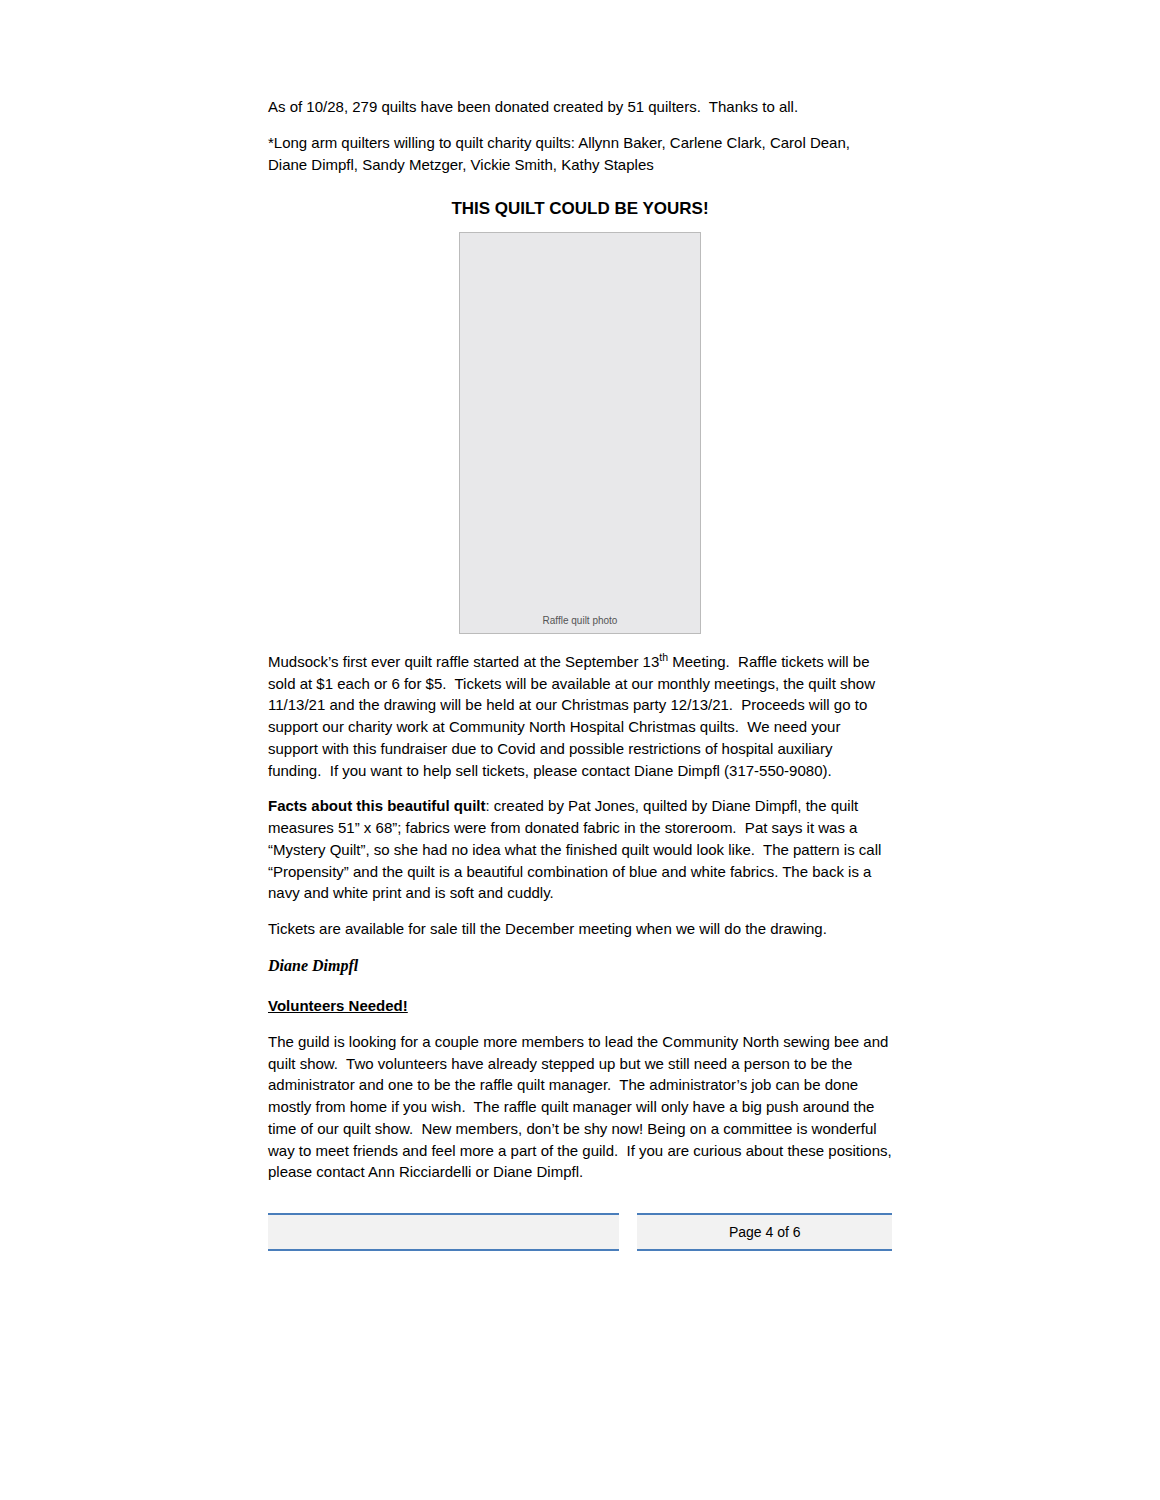As of 10/28, 279 quilts have been donated created by 51 quilters. Thanks to all.
*Long arm quilters willing to quilt charity quilts: Allynn Baker, Carlene Clark, Carol Dean, Diane Dimpfl, Sandy Metzger, Vickie Smith, Kathy Staples
THIS QUILT COULD BE YOURS!
Raffle quilt photo
Mudsock’s first ever quilt raffle started at the September 13th Meeting. Raffle tickets will be sold at $1 each or 6 for $5. Tickets will be available at our monthly meetings, the quilt show 11/13/21 and the drawing will be held at our Christmas party 12/13/21. Proceeds will go to support our charity work at Community North Hospital Christmas quilts. We need your support with this fundraiser due to Covid and possible restrictions of hospital auxiliary funding. If you want to help sell tickets, please contact Diane Dimpfl (317-550-9080).
Facts about this beautiful quilt: created by Pat Jones, quilted by Diane Dimpfl, the quilt measures 51” x 68”; fabrics were from donated fabric in the storeroom. Pat says it was a “Mystery Quilt”, so she had no idea what the finished quilt would look like. The pattern is call “Propensity” and the quilt is a beautiful combination of blue and white fabrics. The back is a navy and white print and is soft and cuddly.
Tickets are available for sale till the December meeting when we will do the drawing.
Diane Dimpfl
Volunteers Needed!
The guild is looking for a couple more members to lead the Community North sewing bee and quilt show. Two volunteers have already stepped up but we still need a person to be the administrator and one to be the raffle quilt manager. The administrator’s job can be done mostly from home if you wish. The raffle quilt manager will only have a big push around the time of our quilt show. New members, don’t be shy now! Being on a committee is wonderful way to meet friends and feel more a part of the guild. If you are curious about these positions, please contact Ann Ricciardelli or Diane Dimpfl.
Page 4 of 6